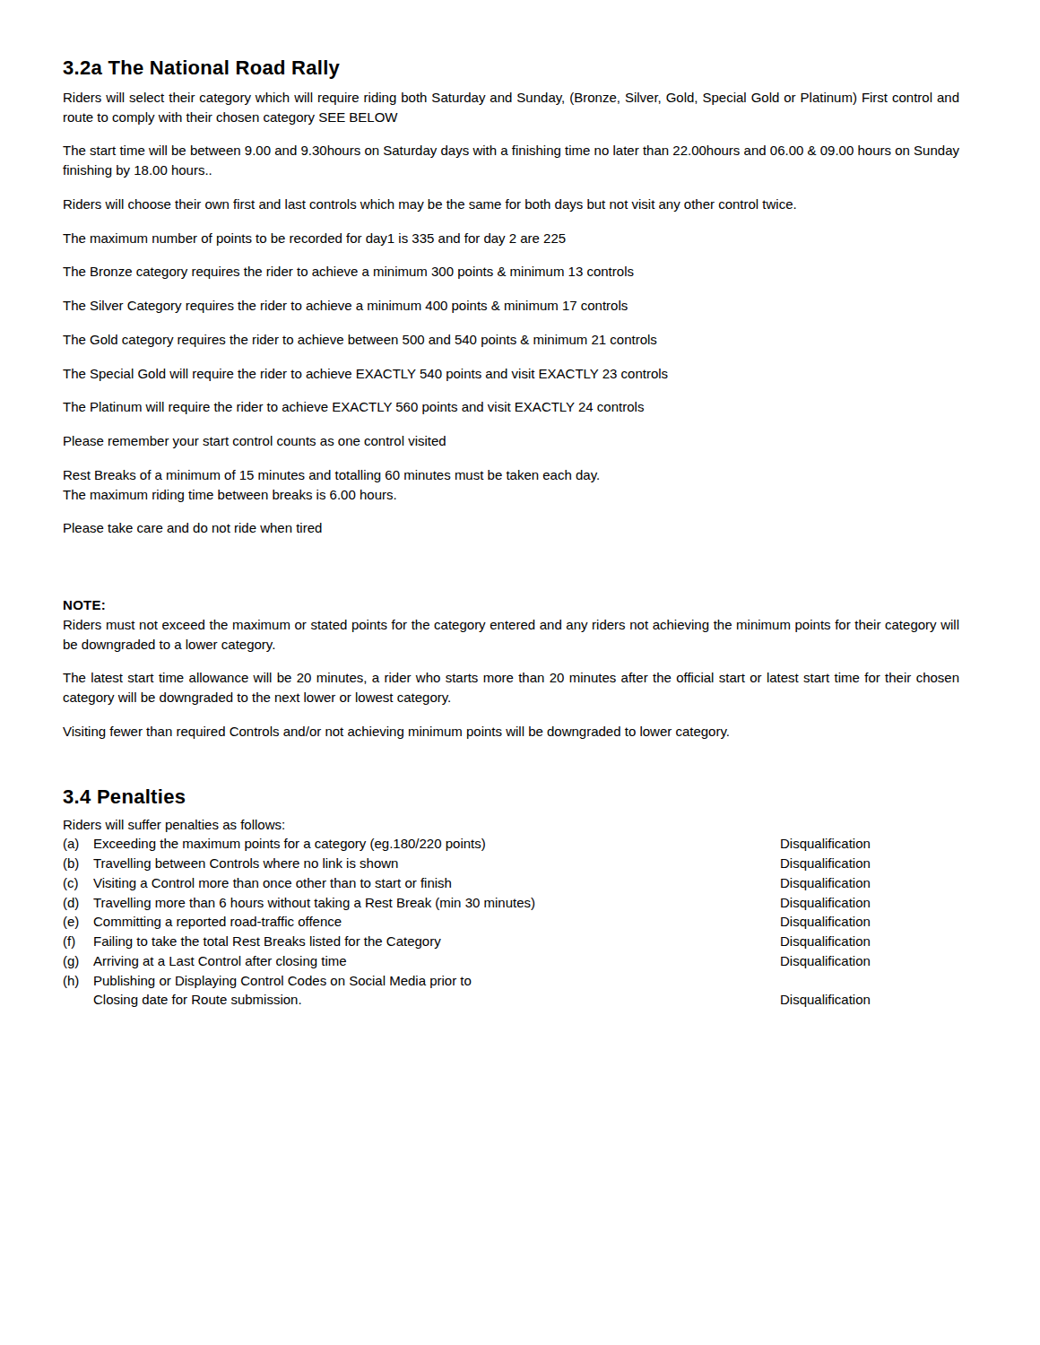3.2a The National Road Rally
Riders will select their category which will require riding both Saturday and Sunday, (Bronze, Silver, Gold, Special Gold or Platinum) First control and route to comply with their chosen category SEE BELOW
The start time will be between 9.00 and 9.30hours on Saturday days with a finishing time no later than 22.00hours and 06.00 & 09.00 hours on Sunday finishing by 18.00 hours..
Riders will choose their own first and last controls which may be the same for both days but not visit any other control twice.
The maximum number of points to be recorded for day1 is 335 and for day 2 are 225
The Bronze category requires the rider to achieve a minimum 300 points & minimum 13 controls
The Silver Category requires the rider to achieve a minimum 400 points & minimum 17 controls
The Gold category requires the rider to achieve between 500 and 540 points & minimum 21 controls
The Special Gold will require the rider to achieve EXACTLY 540 points and visit EXACTLY 23 controls
The Platinum will require the rider to achieve EXACTLY 560 points and visit EXACTLY 24 controls
Please remember your start control counts as one control visited
Rest Breaks of a minimum of 15 minutes and totalling 60 minutes must be taken each day.
The maximum riding time between breaks is 6.00 hours.
Please take care and do not ride when tired
NOTE:
Riders must not exceed the maximum or stated points for the category entered and any riders not achieving the minimum points for their category will be downgraded to a lower category.
The latest start time allowance will be 20 minutes, a rider who starts more than 20 minutes after the official start or latest start time for their chosen category will be downgraded to the next lower or lowest category.
Visiting fewer than required Controls and/or not achieving minimum points will be downgraded to lower category.
3.4 Penalties
Riders will suffer penalties as follows:
| (a) | Exceeding the maximum points for a category (eg.180/220 points) | Disqualification |
| (b) | Travelling between Controls where no link is shown | Disqualification |
| (c) | Visiting a Control more than once other than to start or finish | Disqualification |
| (d) | Travelling more than 6 hours without taking a Rest Break (min 30 minutes) | Disqualification |
| (e) | Committing a reported road-traffic offence | Disqualification |
| (f) | Failing to take the total Rest Breaks listed for the Category | Disqualification |
| (g) | Arriving at a Last Control after closing time | Disqualification |
| (h) | Publishing or Displaying Control Codes on Social Media prior to | |
| | Closing date for Route submission. | Disqualification |